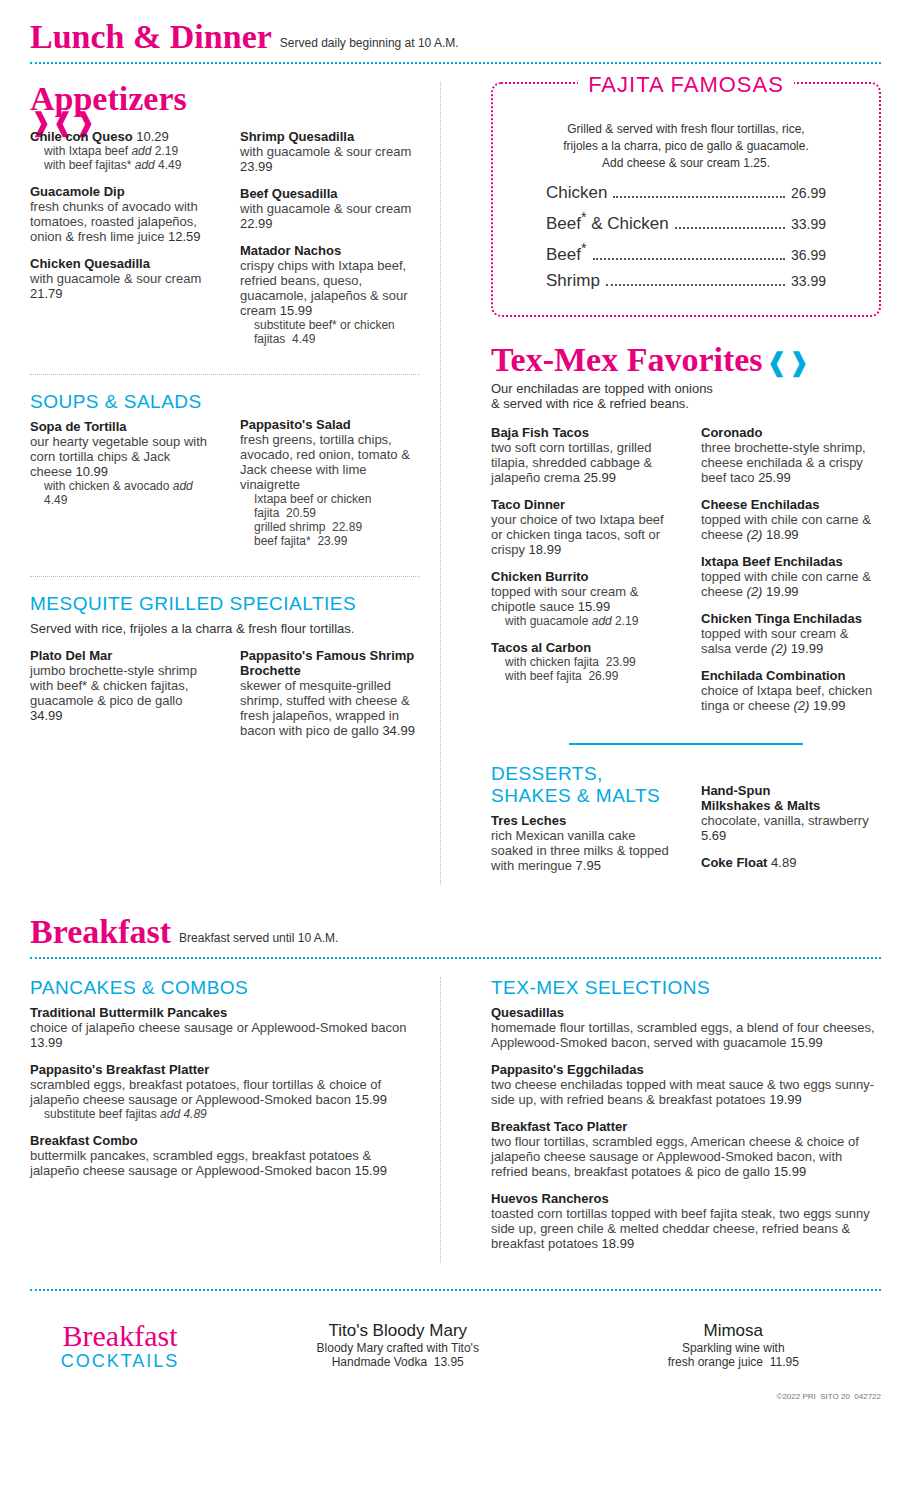Lunch & Dinner
Served daily beginning at 10 A.M.
Appetizers
❱❰❱
Chile con Queso 10.29 with Ixtapa beef add 2.19 with beef fajitas* add 4.49
Guacamole Dip
fresh chunks of avocado with tomatoes, roasted jalapeños, onion & fresh lime juice 12.59
Chicken Quesadilla
with guacamole & sour cream 21.79
Shrimp Quesadilla
with guacamole & sour cream 23.99
Beef Quesadilla
with guacamole & sour cream 22.99
Matador Nachos
crispy chips with Ixtapa beef, refried beans, queso, guacamole, jalapeños & sour cream 15.99 substitute beef* or chicken fajitas 4.49
Soups & Salads
Sopa de Tortilla
our hearty vegetable soup with corn tortilla chips & Jack cheese 10.99 with chicken & avocado add 4.49
Pappasito's Salad
fresh greens, tortilla chips, avocado, red onion, tomato & Jack cheese with lime vinaigrette Ixtapa beef or chicken fajita 20.59 grilled shrimp 22.89 beef fajita* 23.99
Mesquite Grilled Specialties
Served with rice, frijoles a la charra & fresh flour tortillas.
Plato Del Mar
jumbo brochette-style shrimp with beef* & chicken fajitas, guacamole & pico de gallo 34.99
Pappasito's Famous Shrimp Brochette
skewer of mesquite-grilled shrimp, stuffed with cheese & fresh jalapeños, wrapped in bacon with pico de gallo 34.99
Fajita Famosas
Grilled & served with fresh flour tortillas, rice,
frijoles a la charra, pico de gallo & guacamole.
Add cheese & sour cream 1.25.
Chicken 26.99
Beef* & Chicken 33.99
Beef* 36.99
Shrimp 33.99
Tex-Mex Favorites
❰❱
Our enchiladas are topped with onions
& served with rice & refried beans.
Baja Fish Tacos
two soft corn tortillas, grilled tilapia, shredded cabbage & jalapeño crema 25.99
Taco Dinner
your choice of two Ixtapa beef or chicken tinga tacos, soft or crispy 18.99
Chicken Burrito
topped with sour cream & chipotle sauce 15.99 with guacamole add 2.19
Tacos al Carbon with chicken fajita 23.99 with beef fajita 26.99
Coronado
three brochette-style shrimp, cheese enchilada & a crispy beef taco 25.99
Cheese Enchiladas
topped with chile con carne & cheese (2) 18.99
Ixtapa Beef Enchiladas
topped with chile con carne & cheese (2) 19.99
Chicken Tinga Enchiladas
topped with sour cream & salsa verde (2) 19.99
Enchilada Combination
choice of Ixtapa beef, chicken tinga or cheese (2) 19.99
Desserts,
Shakes & Malts
Tres Leches
rich Mexican vanilla cake soaked in three milks & topped with meringue 7.95
Hand-Spun
Milkshakes & Malts
chocolate, vanilla, strawberry 5.69
Coke Float 4.89
Breakfast
Breakfast served until 10 A.M.
Pancakes & Combos
Traditional Buttermilk Pancakes
choice of jalapeño cheese sausage or Applewood-Smoked bacon 13.99
Pappasito's Breakfast Platter
scrambled eggs, breakfast potatoes, flour tortillas & choice of jalapeño cheese sausage or Applewood-Smoked bacon 15.99 substitute beef fajitas add 4.89
Breakfast Combo
buttermilk pancakes, scrambled eggs, breakfast potatoes & jalapeño cheese sausage or Applewood-Smoked bacon 15.99
Tex-Mex Selections
Quesadillas
homemade flour tortillas, scrambled eggs, a blend of four cheeses, Applewood-Smoked bacon, served with guacamole 15.99
Pappasito's Eggchiladas
two cheese enchiladas topped with meat sauce & two eggs sunny-side up, with refried beans & breakfast potatoes 19.99
Breakfast Taco Platter
two flour tortillas, scrambled eggs, American cheese & choice of jalapeño cheese sausage or Applewood-Smoked bacon, with refried beans, breakfast potatoes & pico de gallo 15.99
Huevos Rancheros
toasted corn tortillas topped with beef fajita steak, two eggs sunny side up, green chile & melted cheddar cheese, refried beans & breakfast potatoes 18.99
Breakfast
Cocktails
Tito's Bloody Mary
Bloody Mary crafted with Tito's
Handmade Vodka 13.95
Mimosa
Sparkling wine with
fresh orange juice 11.95
©2022 PRI SITO 20 042722